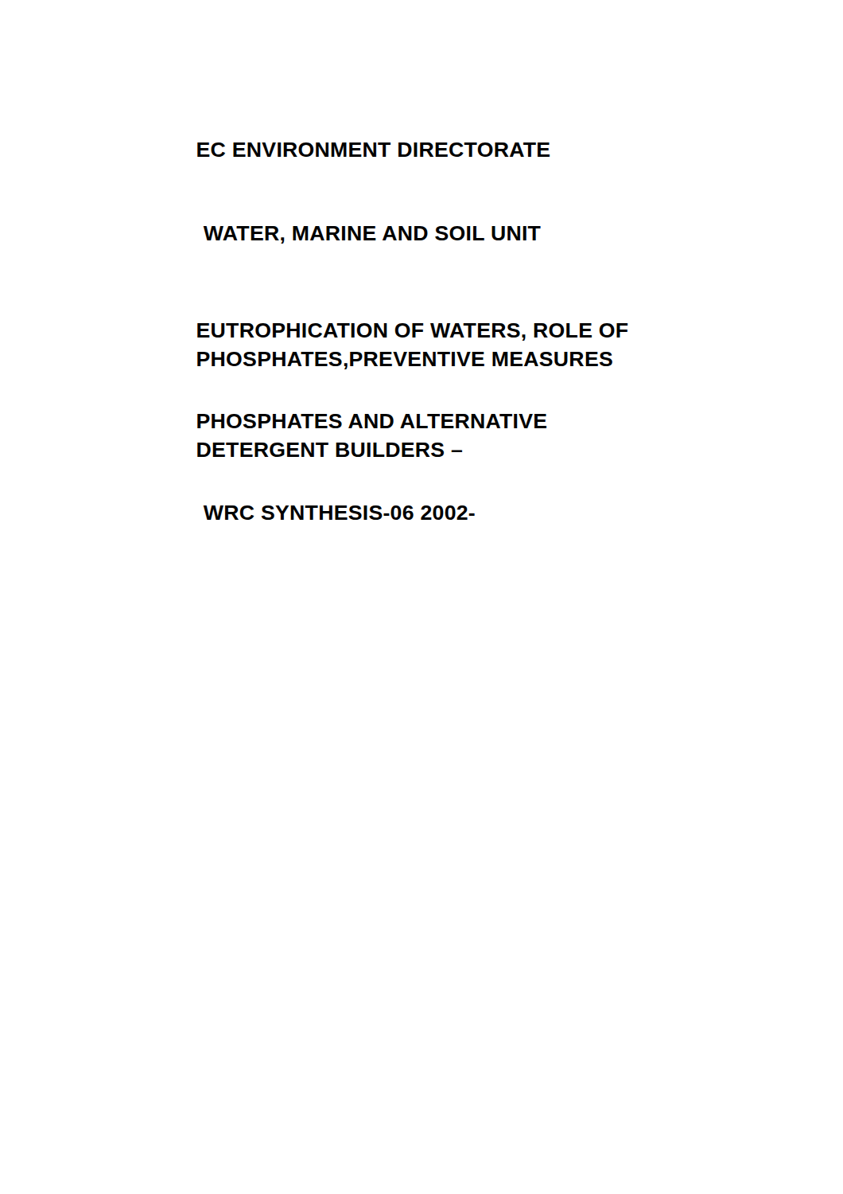EC ENVIRONMENT DIRECTORATE
WATER, MARINE AND SOIL UNIT
EUTROPHICATION OF WATERS, ROLE OF PHOSPHATES,PREVENTIVE MEASURES
PHOSPHATES AND ALTERNATIVE DETERGENT BUILDERS –
WRC SYNTHESIS-06 2002-